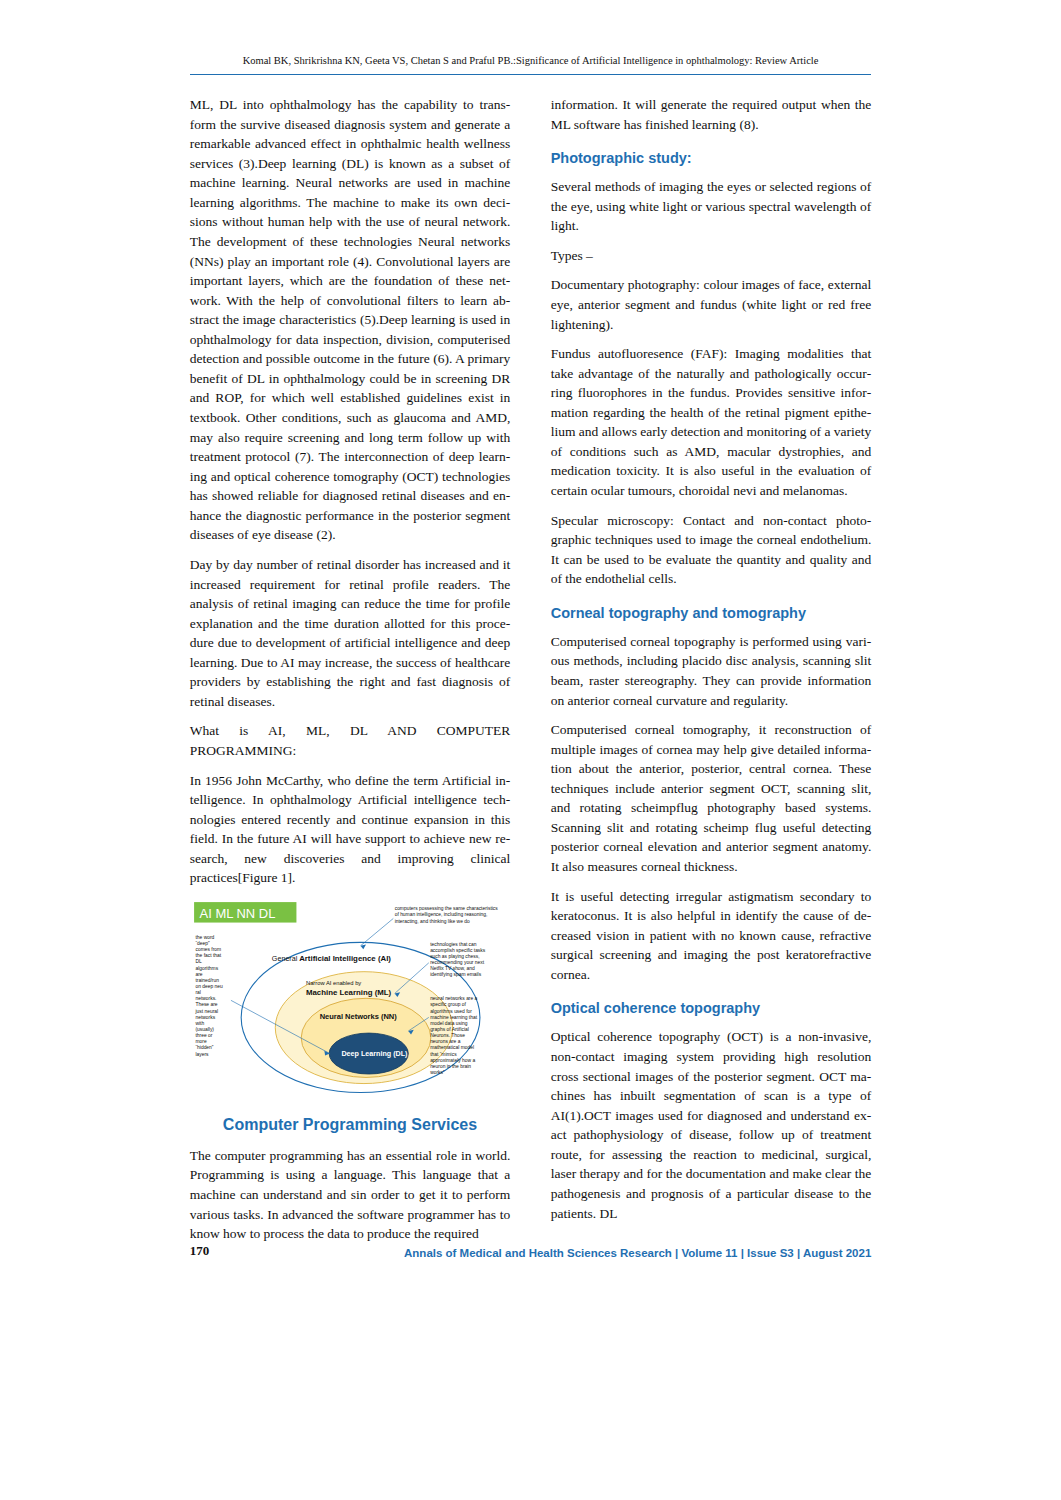Komal BK, Shrikrishna KN, Geeta VS, Chetan S and Praful PB.:Significance of Artificial Intelligence in ophthalmology: Review Article
ML, DL into ophthalmology has the capability to transform the survive diseased diagnosis system and generate a remarkable advanced effect in ophthalmic health wellness services (3).Deep learning (DL) is known as a subset of machine learning. Neural networks are used in machine learning algorithms. The machine to make its own decisions without human help with the use of neural network. The development of these technologies Neural networks (NNs) play an important role (4). Convolutional layers are important layers, which are the foundation of these network. With the help of convolutional filters to learn abstract the image characteristics (5).Deep learning is used in ophthalmology for data inspection, division, computerised detection and possible outcome in the future (6). A primary benefit of DL in ophthalmology could be in screening DR and ROP, for which well established guidelines exist in textbook. Other conditions, such as glaucoma and AMD, may also require screening and long term follow up with treatment protocol (7). The interconnection of deep learning and optical coherence tomography (OCT) technologies has showed reliable for diagnosed retinal diseases and enhance the diagnostic performance in the posterior segment diseases of eye disease (2).
Day by day number of retinal disorder has increased and it increased requirement for retinal profile readers. The analysis of retinal imaging can reduce the time for profile explanation and the time duration allotted for this procedure due to development of artificial intelligence and deep learning. Due to AI may increase, the success of healthcare providers by establishing the right and fast diagnosis of retinal diseases.
What is AI, ML, DL AND COMPUTER PROGRAMMING:
In 1956 John McCarthy, who define the term Artificial intelligence. In ophthalmology Artificial intelligence technologies entered recently and continue expansion in this field. In the future AI will have support to achieve new research, new discoveries and improving clinical practices[Figure 1].
AI ML NN DL nested diagram AI ML NN DL General Artificial Intelligence (AI) Narrow AI enabled by Machine Learning (ML) Neural Networks (NN) Deep Learning (DL) the word “deep” comes from the fact that DL algorithms are trained/run on deep neu ral networks. These are just neural networks with (usually) three or more “hidden” layers computers possessing the same characteristics of human intelligence, including reasoning, interacting, and thinking like we do technologies that can accomplish specific tasks such as playing chess, recommending your next Netflix TV show, and identifying spam emails neural networks are a specific group of algorithms used for machine learning that model data using graphs of Artificial Neurons. Those neurons are a mathematical model that “mimics approximately how a neuron in the brain works”
Computer Programming Services
The computer programming has an essential role in world. Programming is using a language. This language that a machine can understand and sin order to get it to perform various tasks. In advanced the software programmer has to know how to process the data to produce the required
information. It will generate the required output when the ML software has finished learning (8).
Photographic study:
Several methods of imaging the eyes or selected regions of the eye, using white light or various spectral wavelength of light.
Types –
Documentary photography: colour images of face, external eye, anterior segment and fundus (white light or red free lightening).
Fundus autofluoresence (FAF): Imaging modalities that take advantage of the naturally and pathologically occurring fluorophores in the fundus. Provides sensitive information regarding the health of the retinal pigment epithelium and allows early detection and monitoring of a variety of conditions such as AMD, macular dystrophies, and medication toxicity. It is also useful in the evaluation of certain ocular tumours, choroidal nevi and melanomas.
Specular microscopy: Contact and non-contact photographic techniques used to image the corneal endothelium. It can be used to be evaluate the quantity and quality and of the endothelial cells.
Corneal topography and tomography
Computerised corneal topography is performed using various methods, including placido disc analysis, scanning slit beam, raster stereography. They can provide information on anterior corneal curvature and regularity.
Computerised corneal tomography, it reconstruction of multiple images of cornea may help give detailed information about the anterior, posterior, central cornea. These techniques include anterior segment OCT, scanning slit, and rotating scheimpflug photography based systems. Scanning slit and rotating scheimp flug useful detecting posterior corneal elevation and anterior segment anatomy. It also measures corneal thickness.
It is useful detecting irregular astigmatism secondary to keratoconus. It is also helpful in identify the cause of decreased vision in patient with no known cause, refractive surgical screening and imaging the post keratorefractive cornea.
Optical coherence topography
Optical coherence topography (OCT) is a non-invasive, non-contact imaging system providing high resolution cross sectional images of the posterior segment. OCT machines has inbuilt segmentation of scan is a type of AI(1).OCT images used for diagnosed and understand exact pathophysiology of disease, follow up of treatment route, for assessing the reaction to medicinal, surgical, laser therapy and for the documentation and make clear the pathogenesis and prognosis of a particular disease to the patients. DL
170
Annals of Medical and Health Sciences Research | Volume 11 | Issue S3 | August 2021